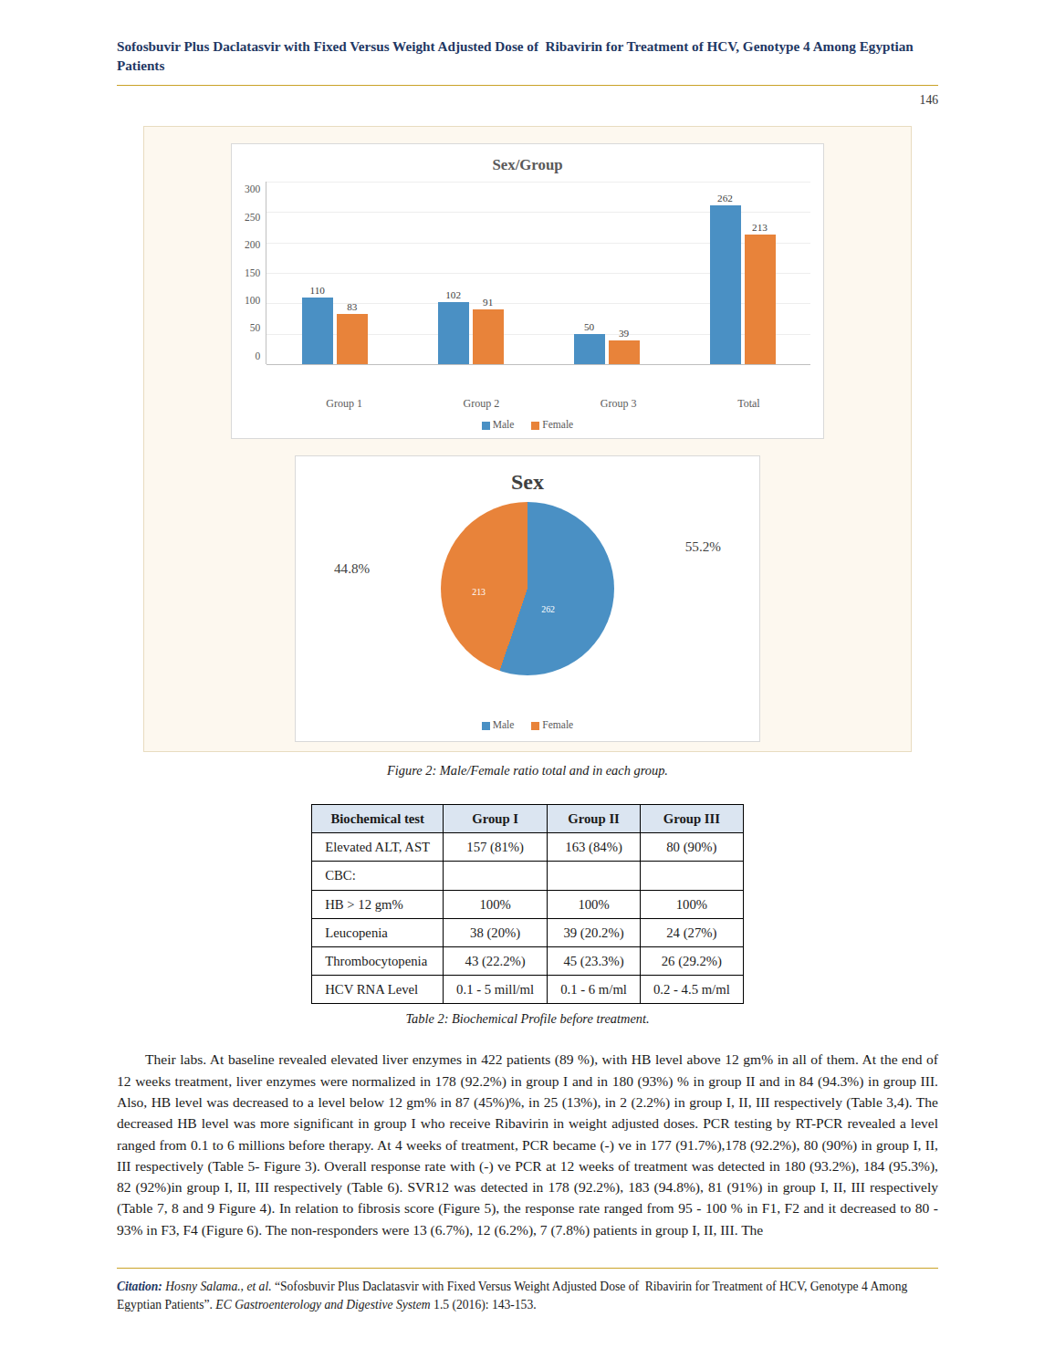Sofosbuvir Plus Daclatasvir with Fixed Versus Weight Adjusted Dose of Ribavirin for Treatment of HCV, Genotype 4 Among Egyptian Patients
146
Sex/Group
300
250
200
150
100
50
0
110
83
102
91
50
39
262
213
Group 1
Group 2
Group 3
Total
Male Female
Sex
55.2%
44.8%
262 213
Male Female
Figure 2: Male/Female ratio total and in each group.
| Biochemical test | Group I | Group II | Group III |
| --- | --- | --- | --- |
| Elevated ALT, AST | 157 (81%) | 163 (84%) | 80 (90%) |
| CBC: | | | |
| HB > 12 gm% | 100% | 100% | 100% |
| Leucopenia | 38 (20%) | 39 (20.2%) | 24 (27%) |
| Thrombocytopenia | 43 (22.2%) | 45 (23.3%) | 26 (29.2%) |
| HCV RNA Level | 0.1 - 5 mill/ml | 0.1 - 6 m/ml | 0.2 - 4.5 m/ml |
Table 2: Biochemical Profile before treatment.
Their labs. At baseline revealed elevated liver enzymes in 422 patients (89 %), with HB level above 12 gm% in all of them. At the end of 12 weeks treatment, liver enzymes were normalized in 178 (92.2%) in group I and in 180 (93%) % in group II and in 84 (94.3%) in group III. Also, HB level was decreased to a level below 12 gm% in 87 (45%)%, in 25 (13%), in 2 (2.2%) in group I, II, III respectively (Table 3,4). The decreased HB level was more significant in group I who receive Ribavirin in weight adjusted doses. PCR testing by RT-PCR revealed a level ranged from 0.1 to 6 millions before therapy. At 4 weeks of treatment, PCR became (-) ve in 177 (91.7%),178 (92.2%), 80 (90%) in group I, II, III respectively (Table 5- Figure 3). Overall response rate with (-) ve PCR at 12 weeks of treatment was detected in 180 (93.2%), 184 (95.3%), 82 (92%)in group I, II, III respectively (Table 6). SVR12 was detected in 178 (92.2%), 183 (94.8%), 81 (91%) in group I, II, III respectively (Table 7, 8 and 9 Figure 4). In relation to fibrosis score (Figure 5), the response rate ranged from 95 - 100 % in F1, F2 and it decreased to 80 - 93% in F3, F4 (Figure 6). The non-responders were 13 (6.7%), 12 (6.2%), 7 (7.8%) patients in group I, II, III. The
Citation: Hosny Salama., et al. “Sofosbuvir Plus Daclatasvir with Fixed Versus Weight Adjusted Dose of Ribavirin for Treatment of HCV, Genotype 4 Among Egyptian Patients”. EC Gastroenterology and Digestive System 1.5 (2016): 143-153.